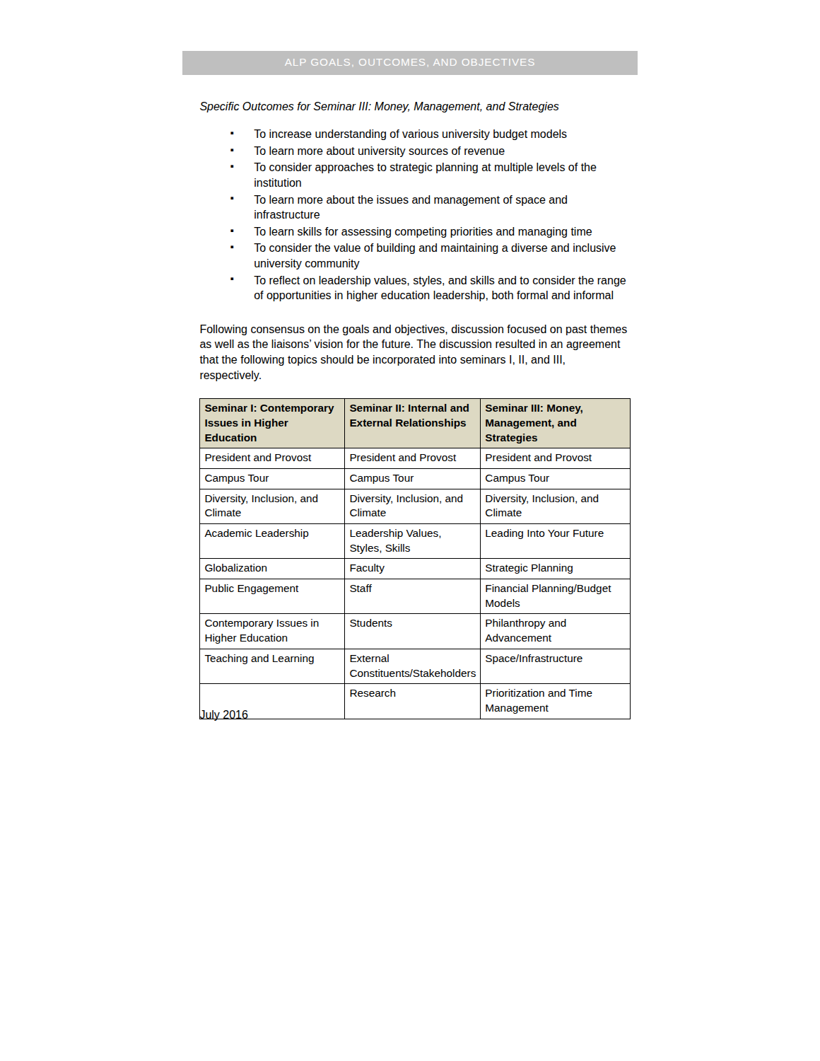ALP GOALS, OUTCOMES, AND OBJECTIVES
Specific Outcomes for Seminar III: Money, Management, and Strategies
To increase understanding of various university budget models
To learn more about university sources of revenue
To consider approaches to strategic planning at multiple levels of the institution
To learn more about the issues and management of space and infrastructure
To learn skills for assessing competing priorities and managing time
To consider the value of building and maintaining a diverse and inclusive university community
To reflect on leadership values, styles, and skills and to consider the range of opportunities in higher education leadership, both formal and informal
Following consensus on the goals and objectives, discussion focused on past themes as well as the liaisons’ vision for the future. The discussion resulted in an agreement that the following topics should be incorporated into seminars I, II, and III, respectively.
| Seminar I: Contemporary Issues in Higher Education | Seminar II: Internal and External Relationships | Seminar III: Money, Management, and Strategies |
| --- | --- | --- |
| President and Provost | President and Provost | President and Provost |
| Campus Tour | Campus Tour | Campus Tour |
| Diversity, Inclusion, and Climate | Diversity, Inclusion, and Climate | Diversity, Inclusion, and Climate |
| Academic Leadership | Leadership Values, Styles, Skills | Leading Into Your Future |
| Globalization | Faculty | Strategic Planning |
| Public Engagement | Staff | Financial Planning/Budget Models |
| Contemporary Issues in Higher Education | Students | Philanthropy and Advancement |
| Teaching and Learning | External Constituents/Stakeholders | Space/Infrastructure |
| | Research | Prioritization and Time Management |
July 2016